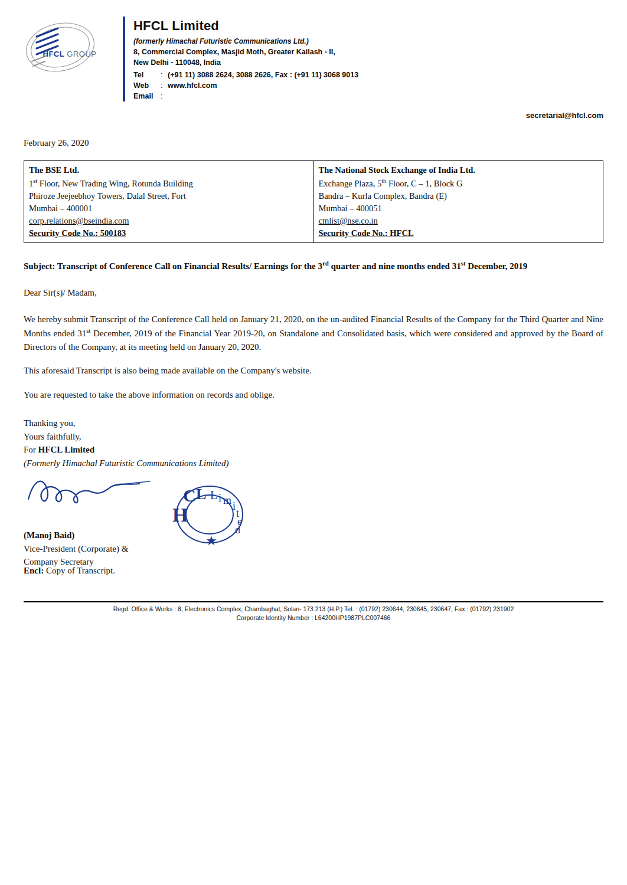HFCL GROUP
HFCL Limited
(formerly Himachal Futuristic Communications Ltd.)
8, Commercial Complex, Masjid Moth, Greater Kailash - II,
New Delhi - 110048, India
| Tel | : | (+91 11) 3088 2624, 3088 2626, Fax : (+91 11) 3068 9013 |
| Web | : | www.hfcl.com |
| Email | : | |
secretarial@hfcl.com
February 26, 2020
| The BSE Ltd. 1 st Floor, New Trading Wing, Rotunda Building Phiroze Jeejeebhoy Towers, Dalal Street, Fort Mumbai – 400001 corp.relations@bseindia.com Security Code No.: 500183 | The National Stock Exchange of India Ltd. Exchange Plaza, 5 th Floor, C – 1, Block G Bandra – Kurla Complex, Bandra (E) Mumbai – 400051 cmlist@nse.co.in Security Code No.: HFCL |
Subject: Transcript of Conference Call on Financial Results/ Earnings for the 3rd quarter and nine months ended 31st December, 2019
Dear Sir(s)/ Madam,
We hereby submit Transcript of the Conference Call held on January 21, 2020, on the un-audited Financial Results of the Company for the Third Quarter and Nine Months ended 31st December, 2019 of the Financial Year 2019-20, on Standalone and Consolidated basis, which were considered and approved by the Board of Directors of the Company, at its meeting held on January 20, 2020.
This aforesaid Transcript is also being made available on the Company's website.
You are requested to take the above information on records and oblige.
Thanking you,
Yours faithfully,
For HFCL Limited
(Formerly Himachal Futuristic Communications Limited)
C L L i m i t e d H ★
(Manoj Baid)
Vice-President (Corporate) &
Company Secretary
Encl: Copy of Transcript.
Regd. Office & Works : 8, Electronics Complex, Chambaghat, Solan- 173 213 (H.P.) Tel. : (01792) 230644, 230645, 230647, Fax : (01792) 231902
Corporate Identity Number : L64200HP1987PLC007466